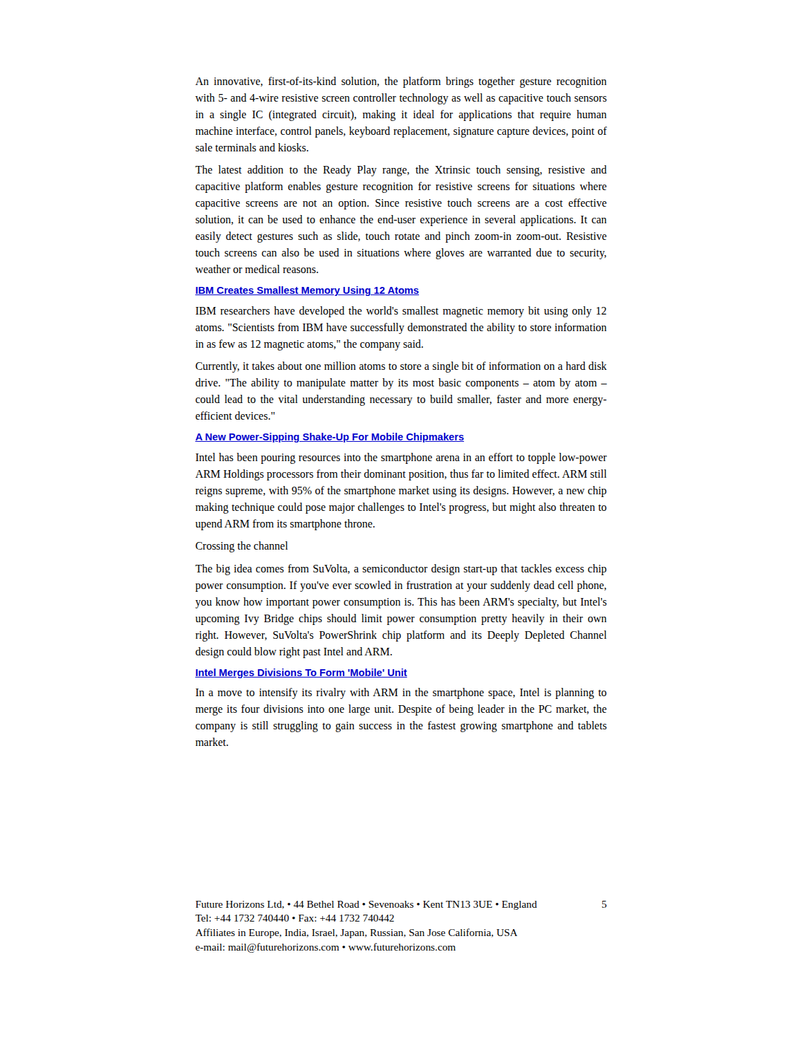An innovative, first-of-its-kind solution, the platform brings together gesture recognition with 5- and 4-wire resistive screen controller technology as well as capacitive touch sensors in a single IC (integrated circuit), making it ideal for applications that require human machine interface, control panels, keyboard replacement, signature capture devices, point of sale terminals and kiosks.
The latest addition to the Ready Play range, the Xtrinsic touch sensing, resistive and capacitive platform enables gesture recognition for resistive screens for situations where capacitive screens are not an option. Since resistive touch screens are a cost effective solution, it can be used to enhance the end-user experience in several applications. It can easily detect gestures such as slide, touch rotate and pinch zoom-in zoom-out. Resistive touch screens can also be used in situations where gloves are warranted due to security, weather or medical reasons.
IBM Creates Smallest Memory Using 12 Atoms
IBM researchers have developed the world's smallest magnetic memory bit using only 12 atoms. "Scientists from IBM have successfully demonstrated the ability to store information in as few as 12 magnetic atoms," the company said.
Currently, it takes about one million atoms to store a single bit of information on a hard disk drive. "The ability to manipulate matter by its most basic components – atom by atom – could lead to the vital understanding necessary to build smaller, faster and more energy-efficient devices."
A New Power-Sipping Shake-Up For Mobile Chipmakers
Intel has been pouring resources into the smartphone arena in an effort to topple low-power ARM Holdings processors from their dominant position, thus far to limited effect. ARM still reigns supreme, with 95% of the smartphone market using its designs. However, a new chip making technique could pose major challenges to Intel's progress, but might also threaten to upend ARM from its smartphone throne.
Crossing the channel
The big idea comes from SuVolta, a semiconductor design start-up that tackles excess chip power consumption. If you've ever scowled in frustration at your suddenly dead cell phone, you know how important power consumption is. This has been ARM's specialty, but Intel's upcoming Ivy Bridge chips should limit power consumption pretty heavily in their own right. However, SuVolta's PowerShrink chip platform and its Deeply Depleted Channel design could blow right past Intel and ARM.
Intel Merges Divisions To Form 'Mobile' Unit
In a move to intensify its rivalry with ARM in the smartphone space, Intel is planning to merge its four divisions into one large unit. Despite of being leader in the PC market, the company is still struggling to gain success in the fastest growing smartphone and tablets market.
5 Future Horizons Ltd, • 44 Bethel Road • Sevenoaks • Kent TN13 3UE • England Tel: +44 1732 740440 • Fax: +44 1732 740442 Affiliates in Europe, India, Israel, Japan, Russian, San Jose California, USA e-mail: mail@futurehorizons.com • www.futurehorizons.com